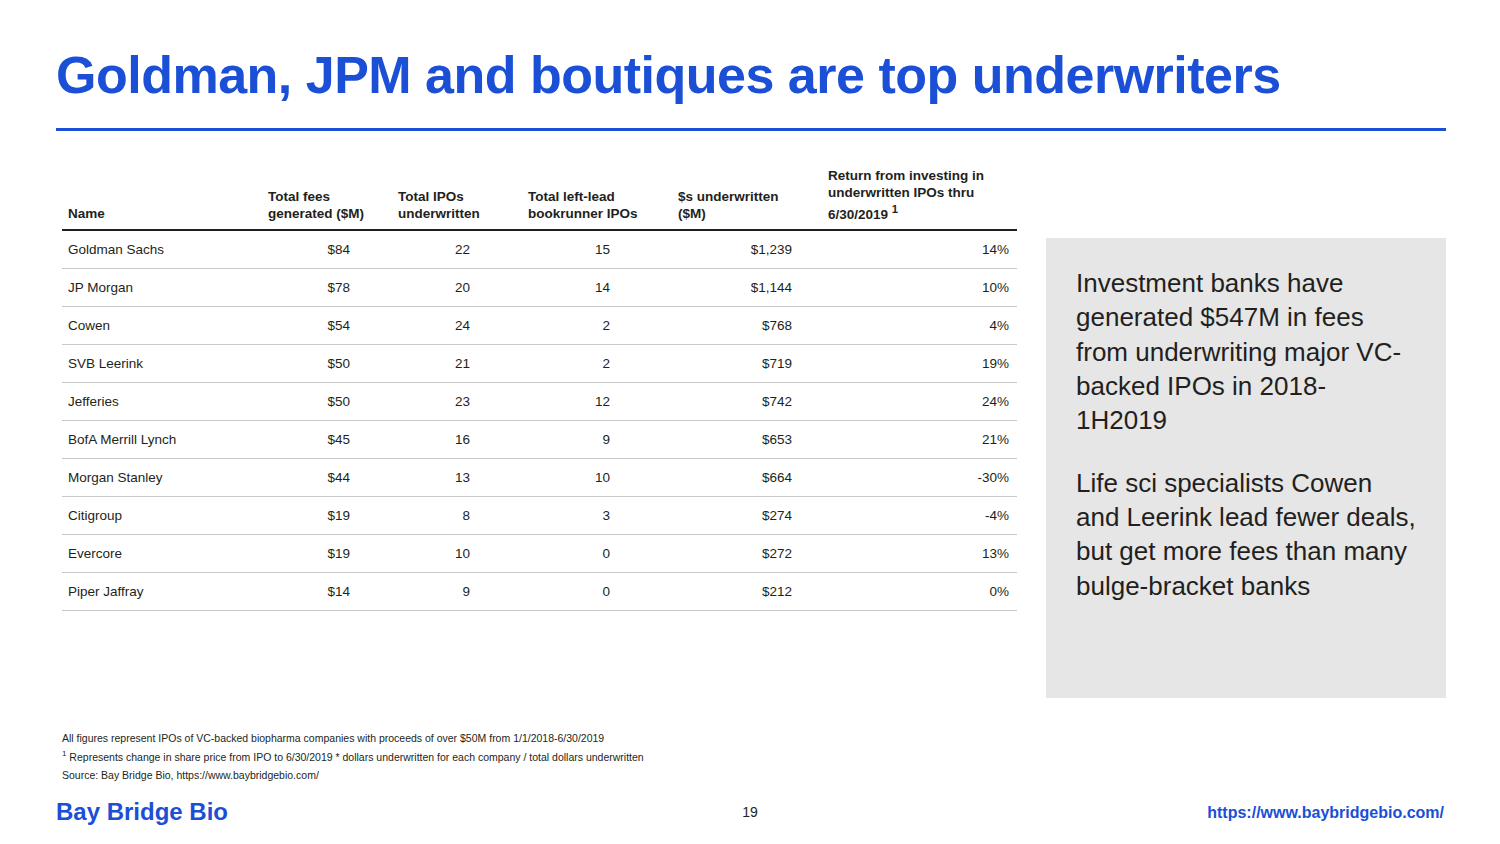Goldman, JPM and boutiques are top underwriters
| Name | Total fees generated ($M) | Total IPOs underwritten | Total left-lead bookrunner IPOs | $s underwritten ($M) | Return from investing in underwritten IPOs thru 6/30/2019 1 |
| --- | --- | --- | --- | --- | --- |
| Goldman Sachs | $84 | 22 | 15 | $1,239 | 14% |
| JP Morgan | $78 | 20 | 14 | $1,144 | 10% |
| Cowen | $54 | 24 | 2 | $768 | 4% |
| SVB Leerink | $50 | 21 | 2 | $719 | 19% |
| Jefferies | $50 | 23 | 12 | $742 | 24% |
| BofA Merrill Lynch | $45 | 16 | 9 | $653 | 21% |
| Morgan Stanley | $44 | 13 | 10 | $664 | -30% |
| Citigroup | $19 | 8 | 3 | $274 | -4% |
| Evercore | $19 | 10 | 0 | $272 | 13% |
| Piper Jaffray | $14 | 9 | 0 | $212 | 0% |
Investment banks have generated $547M in fees from underwriting major VC-backed IPOs in 2018-1H2019
Life sci specialists Cowen and Leerink lead fewer deals, but get more fees than many bulge-bracket banks
All figures represent IPOs of VC-backed biopharma companies with proceeds of over $50M from 1/1/2018-6/30/2019
1 Represents change in share price from IPO to 6/30/2019 * dollars underwritten for each company / total dollars underwritten
Source: Bay Bridge Bio, https://www.baybridgebio.com/
Bay Bridge Bio
19
https://www.baybridgebio.com/